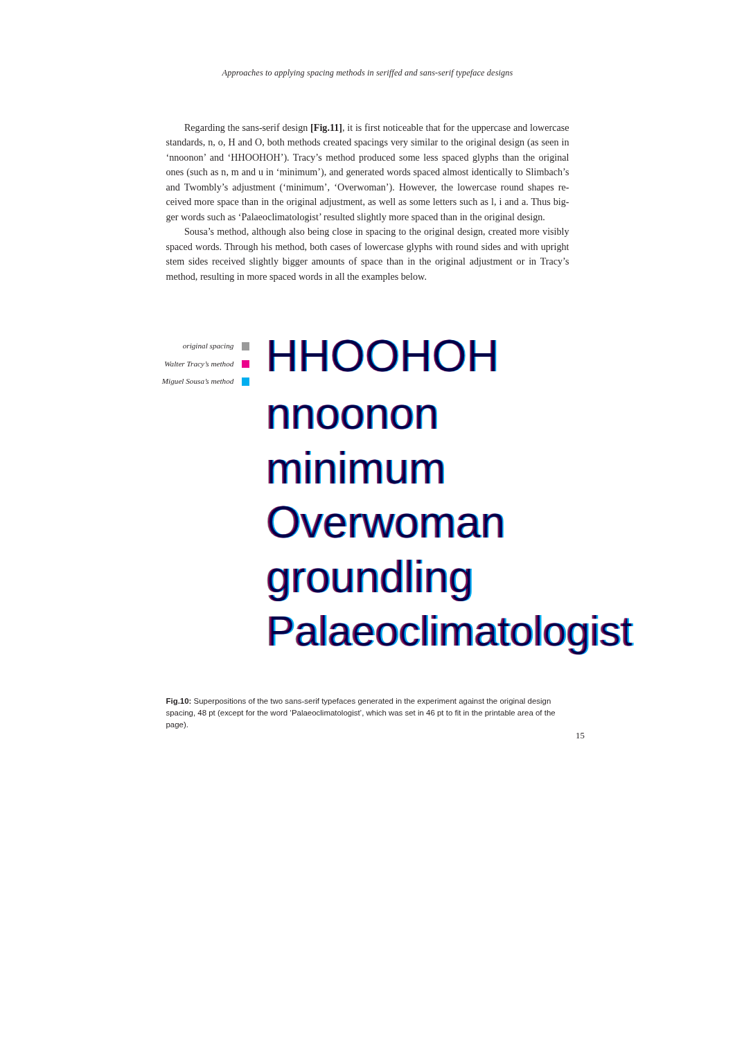Approaches to applying spacing methods in seriffed and sans-serif typeface designs
Regarding the sans-serif design [Fig.11], it is first noticeable that for the uppercase and lowercase standards, n, o, H and O, both methods created spacings very similar to the original design (as seen in ‘nnoonon’ and ‘HHOOHOH’). Tracy’s method produced some less spaced glyphs than the original ones (such as n, m and u in ‘minimum’), and generated words spaced almost identically to Slimbach’s and Twombly’s adjustment (‘minimum’, ‘Overwoman’). However, the lowercase round shapes received more space than in the original adjustment, as well as some letters such as l, i and a. Thus bigger words such as ‘Palaeoclimatologist’ resulted slightly more spaced than in the original design.
Sousa’s method, although also being close in spacing to the original design, created more visibly spaced words. Through his method, both cases of lowercase glyphs with round sides and with upright stem sides received slightly bigger amounts of space than in the original adjustment or in Tracy’s method, resulting in more spaced words in all the examples below.
original spacing
Walter Tracy’s method
Miguel Sousa’s method
HHOOHOH HHOOHOH HHOOHOH
nnoonon nnoonon nnoonon
minimum minimum minimum
Overwoman Overwoman Overwoman
groundling groundling groundling
Palaeoclimatologist Palaeoclimatologist Palaeoclimatologist
Fig.10: Superpositions of the two sans-serif typefaces generated in the experiment against the original design spacing, 48 pt (except for the word ‘Palaeoclimatologist’, which was set in 46 pt to fit in the printable area of the page).
15